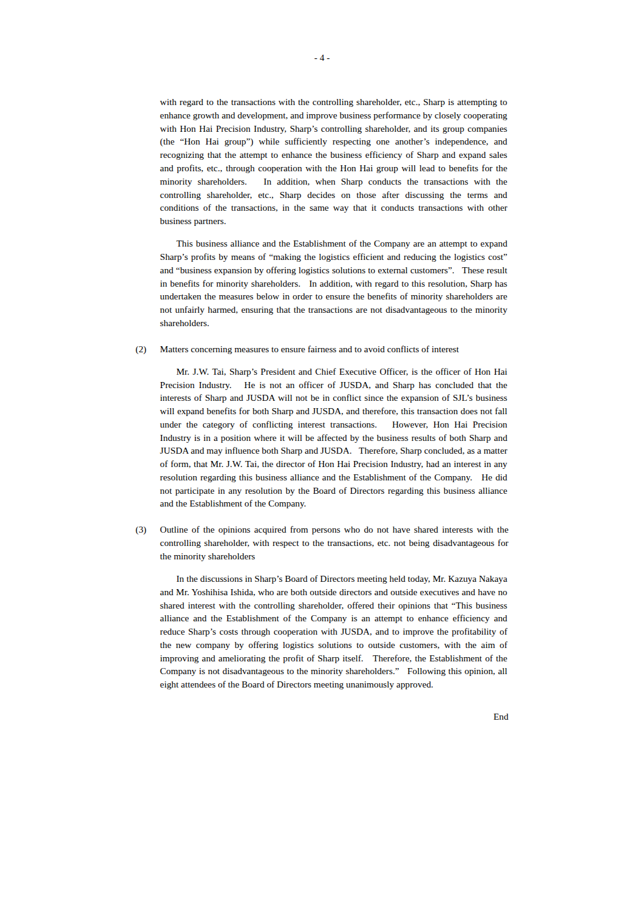- 4 -
with regard to the transactions with the controlling shareholder, etc., Sharp is attempting to enhance growth and development, and improve business performance by closely cooperating with Hon Hai Precision Industry, Sharp’s controlling shareholder, and its group companies (the “Hon Hai group”) while sufficiently respecting one another’s independence, and recognizing that the attempt to enhance the business efficiency of Sharp and expand sales and profits, etc., through cooperation with the Hon Hai group will lead to benefits for the minority shareholders. In addition, when Sharp conducts the transactions with the controlling shareholder, etc., Sharp decides on those after discussing the terms and conditions of the transactions, in the same way that it conducts transactions with other business partners.
This business alliance and the Establishment of the Company are an attempt to expand Sharp’s profits by means of “making the logistics efficient and reducing the logistics cost” and “business expansion by offering logistics solutions to external customers”. These result in benefits for minority shareholders. In addition, with regard to this resolution, Sharp has undertaken the measures below in order to ensure the benefits of minority shareholders are not unfairly harmed, ensuring that the transactions are not disadvantageous to the minority shareholders.
(2)
Matters concerning measures to ensure fairness and to avoid conflicts of interest
Mr. J.W. Tai, Sharp’s President and Chief Executive Officer, is the officer of Hon Hai Precision Industry. He is not an officer of JUSDA, and Sharp has concluded that the interests of Sharp and JUSDA will not be in conflict since the expansion of SJL’s business will expand benefits for both Sharp and JUSDA, and therefore, this transaction does not fall under the category of conflicting interest transactions. However, Hon Hai Precision Industry is in a position where it will be affected by the business results of both Sharp and JUSDA and may influence both Sharp and JUSDA. Therefore, Sharp concluded, as a matter of form, that Mr. J.W. Tai, the director of Hon Hai Precision Industry, had an interest in any resolution regarding this business alliance and the Establishment of the Company. He did not participate in any resolution by the Board of Directors regarding this business alliance and the Establishment of the Company.
(3)
Outline of the opinions acquired from persons who do not have shared interests with the controlling shareholder, with respect to the transactions, etc. not being disadvantageous for the minority shareholders
In the discussions in Sharp’s Board of Directors meeting held today, Mr. Kazuya Nakaya and Mr. Yoshihisa Ishida, who are both outside directors and outside executives and have no shared interest with the controlling shareholder, offered their opinions that “This business alliance and the Establishment of the Company is an attempt to enhance efficiency and reduce Sharp’s costs through cooperation with JUSDA, and to improve the profitability of the new company by offering logistics solutions to outside customers, with the aim of improving and ameliorating the profit of Sharp itself. Therefore, the Establishment of the Company is not disadvantageous to the minority shareholders.” Following this opinion, all eight attendees of the Board of Directors meeting unanimously approved.
End